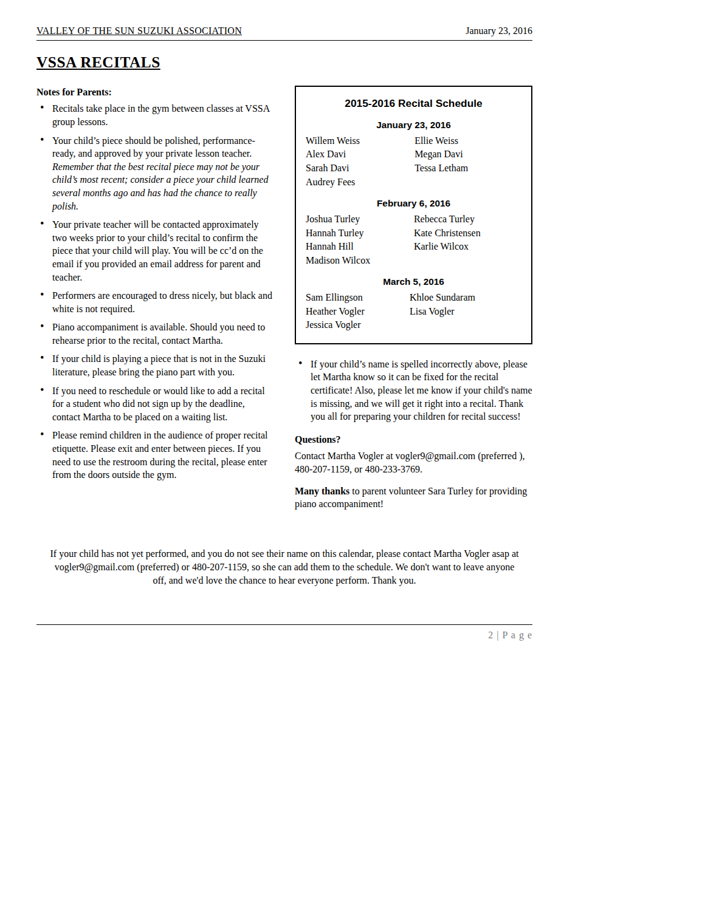VALLEY OF THE SUN SUZUKI ASSOCIATION January 23, 2016
VSSA RECITALS
Notes for Parents:
Recitals take place in the gym between classes at VSSA group lessons.
Your child’s piece should be polished, performance-ready, and approved by your private lesson teacher. Remember that the best recital piece may not be your child’s most recent; consider a piece your child learned several months ago and has had the chance to really polish.
Your private teacher will be contacted approximately two weeks prior to your child’s recital to confirm the piece that your child will play. You will be cc’d on the email if you provided an email address for parent and teacher.
Performers are encouraged to dress nicely, but black and white is not required.
Piano accompaniment is available. Should you need to rehearse prior to the recital, contact Martha.
If your child is playing a piece that is not in the Suzuki literature, please bring the piano part with you.
If you need to reschedule or would like to add a recital for a student who did not sign up by the deadline, contact Martha to be placed on a waiting list.
Please remind children in the audience of proper recital etiquette. Please exit and enter between pieces. If you need to use the restroom during the recital, please enter from the doors outside the gym.
2015-2016 Recital Schedule
January 23, 2016
| Willem Weiss | Ellie Weiss |
| Alex Davi | Megan Davi |
| Sarah Davi | Tessa Letham |
| Audrey Fees | |
February 6, 2016
| Joshua Turley | Rebecca Turley |
| Hannah Turley | Kate Christensen |
| Hannah Hill | Karlie Wilcox |
| Madison Wilcox | |
March 5, 2016
| Sam Ellingson | Khloe Sundaram |
| Heather Vogler | Lisa Vogler |
| Jessica Vogler | |
If your child’s name is spelled incorrectly above, please let Martha know so it can be fixed for the recital certificate! Also, please let me know if your child's name is missing, and we will get it right into a recital. Thank you all for preparing your children for recital success!
Questions?
Contact Martha Vogler at vogler9@gmail.com (preferred ), 480-207-1159, or 480-233-3769.
Many thanks to parent volunteer Sara Turley for providing piano accompaniment!
If your child has not yet performed, and you do not see their name on this calendar, please contact Martha Vogler asap at vogler9@gmail.com (preferred) or 480-207-1159, so she can add them to the schedule. We don't want to leave anyone off, and we'd love the chance to hear everyone perform. Thank you.
2 | P a g e